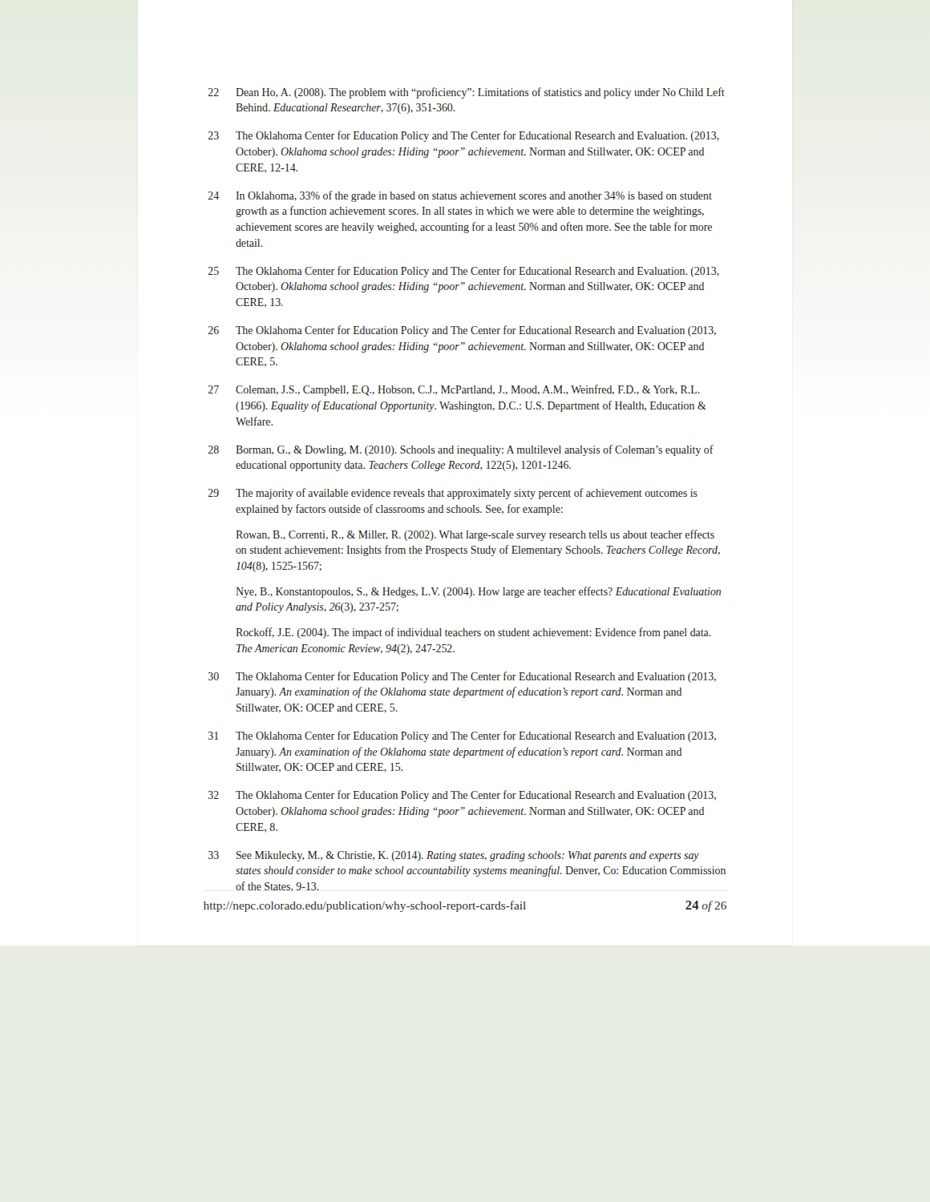22
Dean Ho, A. (2008). The problem with “proficiency”: Limitations of statistics and policy under No Child Left Behind. Educational Researcher, 37(6), 351-360.
23
The Oklahoma Center for Education Policy and The Center for Educational Research and Evaluation. (2013, October). Oklahoma school grades: Hiding “poor” achievement. Norman and Stillwater, OK: OCEP and CERE, 12-14.
24
In Oklahoma, 33% of the grade in based on status achievement scores and another 34% is based on student growth as a function achievement scores. In all states in which we were able to determine the weightings, achievement scores are heavily weighed, accounting for a least 50% and often more. See the table for more detail.
25
The Oklahoma Center for Education Policy and The Center for Educational Research and Evaluation. (2013, October). Oklahoma school grades: Hiding “poor” achievement. Norman and Stillwater, OK: OCEP and CERE, 13.
26
The Oklahoma Center for Education Policy and The Center for Educational Research and Evaluation (2013, October). Oklahoma school grades: Hiding “poor” achievement. Norman and Stillwater, OK: OCEP and CERE, 5.
27
Coleman, J.S., Campbell, E.Q., Hobson, C.J., McPartland, J., Mood, A.M., Weinfred, F.D., & York, R.L. (1966). Equality of Educational Opportunity. Washington, D.C.: U.S. Department of Health, Education & Welfare.
28
Borman, G., & Dowling, M. (2010). Schools and inequality: A multilevel analysis of Coleman’s equality of educational opportunity data. Teachers College Record, 122(5), 1201-1246.
29
The majority of available evidence reveals that approximately sixty percent of achievement outcomes is explained by factors outside of classrooms and schools. See, for example:
Rowan, B., Correnti, R., & Miller, R. (2002). What large-scale survey research tells us about teacher effects on student achievement: Insights from the Prospects Study of Elementary Schools. Teachers College Record, 104(8), 1525-1567;
Nye, B., Konstantopoulos, S., & Hedges, L.V. (2004). How large are teacher effects? Educational Evaluation and Policy Analysis, 26(3), 237-257;
Rockoff, J.E. (2004). The impact of individual teachers on student achievement: Evidence from panel data. The American Economic Review, 94(2), 247-252.
30
The Oklahoma Center for Education Policy and The Center for Educational Research and Evaluation (2013, January). An examination of the Oklahoma state department of education’s report card. Norman and Stillwater, OK: OCEP and CERE, 5.
31
The Oklahoma Center for Education Policy and The Center for Educational Research and Evaluation (2013, January). An examination of the Oklahoma state department of education’s report card. Norman and Stillwater, OK: OCEP and CERE, 15.
32
The Oklahoma Center for Education Policy and The Center for Educational Research and Evaluation (2013, October). Oklahoma school grades: Hiding “poor” achievement. Norman and Stillwater, OK: OCEP and CERE, 8.
33
See Mikulecky, M., & Christie, K. (2014). Rating states, grading schools: What parents and experts say states should consider to make school accountability systems meaningful. Denver, Co: Education Commission of the States, 9-13.
http://nepc.colorado.edu/publication/why-school-report-cards-fail
24 of 26